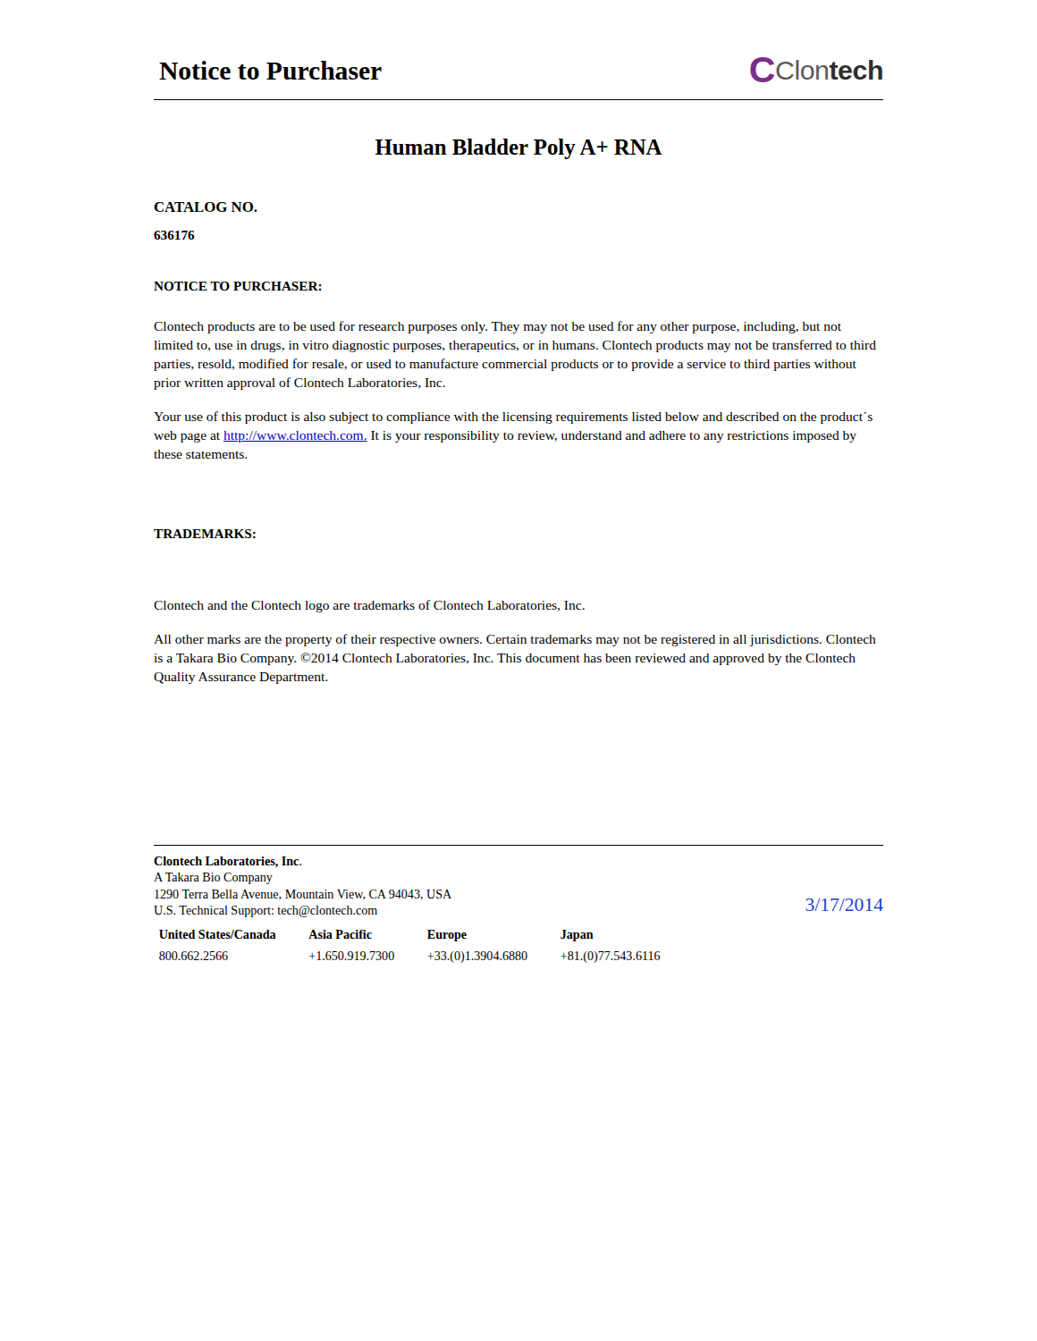Notice to Purchaser
CClon tech
Human Bladder Poly A+ RNA
CATALOG NO.
636176
NOTICE TO PURCHASER:
Clontech products are to be used for research purposes only. They may not be used for any other purpose, including, but not limited to, use in drugs, in vitro diagnostic purposes, therapeutics, or in humans. Clontech products may not be transferred to third parties, resold, modified for resale, or used to manufacture commercial products or to provide a service to third parties without prior written approval of Clontech Laboratories, Inc.
Your use of this product is also subject to compliance with the licensing requirements listed below and described on the product´s web page at http://www.clontech.com. It is your responsibility to review, understand and adhere to any restrictions imposed by these statements.
TRADEMARKS:
Clontech and the Clontech logo are trademarks of Clontech Laboratories, Inc.
All other marks are the property of their respective owners. Certain trademarks may not be registered in all jurisdictions. Clontech is a Takara Bio Company. ©2014 Clontech Laboratories, Inc. This document has been reviewed and approved by the Clontech Quality Assurance Department.
Clontech Laboratories, Inc.
A Takara Bio Company
1290 Terra Bella Avenue, Mountain View, CA 94043, USA
U.S. Technical Support: tech@clontech.com
3/17/2014
| United States/Canada | Asia Pacific | Europe | Japan |
| --- | --- | --- | --- |
| 800.662.2566 | +1.650.919.7300 | +33.(0)1.3904.6880 | +81.(0)77.543.6116 |